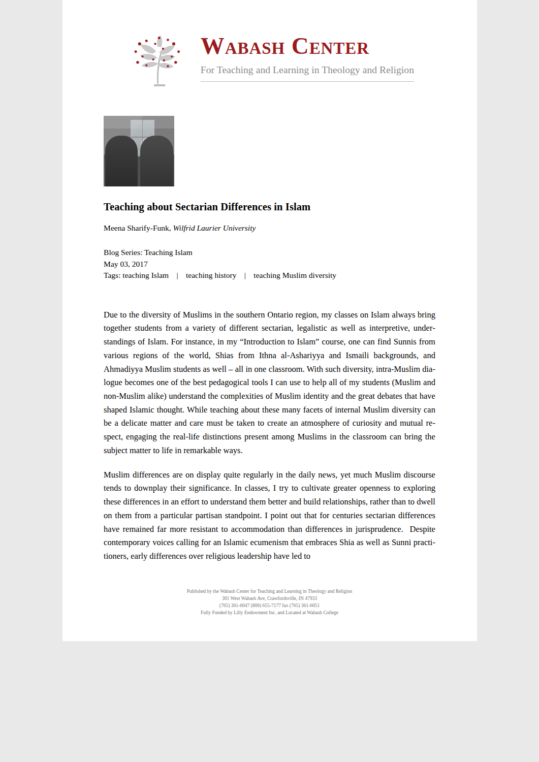Wabash Center
For Teaching and Learning in Theology and Religion
Teaching about Sectarian Differences in Islam
Meena Sharify-Funk, Wilfrid Laurier University
Blog Series: Teaching Islam
May 03, 2017
Tags: teaching Islam | teaching history | teaching Muslim diversity
Due to the diversity of Muslims in the southern Ontario region, my classes on Islam always bring together students from a variety of different sectarian, legalistic as well as interpretive, understandings of Islam. For instance, in my “Introduction to Islam” course, one can find Sunnis from various regions of the world, Shias from Ithna al-Ashariyya and Ismaili backgrounds, and Ahmadiyya Muslim students as well – all in one classroom. With such diversity, intra-Muslim dialogue becomes one of the best pedagogical tools I can use to help all of my students (Muslim and non-Muslim alike) understand the complexities of Muslim identity and the great debates that have shaped Islamic thought. While teaching about these many facets of internal Muslim diversity can be a delicate matter and care must be taken to create an atmosphere of curiosity and mutual respect, engaging the real-life distinctions present among Muslims in the classroom can bring the subject matter to life in remarkable ways.
Muslim differences are on display quite regularly in the daily news, yet much Muslim discourse tends to downplay their significance. In classes, I try to cultivate greater openness to exploring these differences in an effort to understand them better and build relationships, rather than to dwell on them from a particular partisan standpoint. I point out that for centuries sectarian differences have remained far more resistant to accommodation than differences in jurisprudence. Despite contemporary voices calling for an Islamic ecumenism that embraces Shia as well as Sunni practitioners, early differences over religious leadership have led to
Published by the Wabash Center for Teaching and Learning in Theology and Religion
301 West Wabash Ave, Crawfordsville, IN 47933
(765) 361-6047 (800) 655-7177 fax (765) 361-6051
Fully Funded by Lilly Endowment Inc. and Located at Wabash College